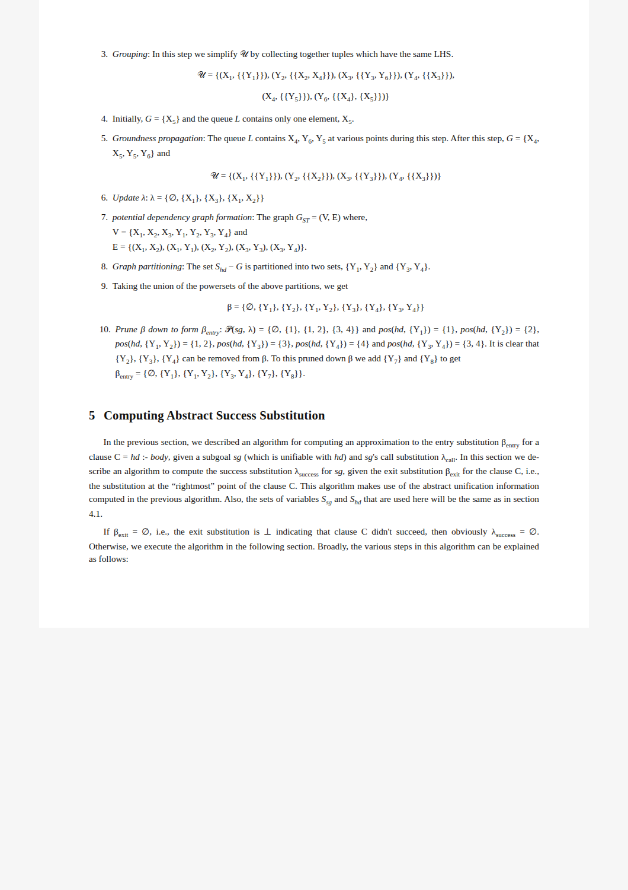Grouping: In this step we simplify 𝒰 by collecting together tuples which have the same LHS.
𝒰 = {(X1, {{Y1}}), (Y2, {{X2, X4}}), (X3, {{Y3, Y6}}), (Y4, {{X3}}), (X4, {{Y5}}), (Y6, {{X4}, {X5}})}
Initially, G = {X5} and the queue L contains only one element, X5.
Groundness propagation: The queue L contains X4, Y6, Y5 at various points during this step. After this step, G = {X4, X5, Y5, Y6} and
𝒰 = {(X1, {{Y1}}), (Y2, {{X2}}), (X3, {{Y3}}), (Y4, {{X3}})}
Update λ: λ = {∅, {X1}, {X3}, {X1, X2}}
potential dependency graph formation: The graph GST = (V, E) where,
V = {X1, X2, X3, Y1, Y2, Y3, Y4} and
E = {(X1, X2), (X1, Y1), (X2, Y2), (X3, Y3), (X3, Y4)}.
Graph partitioning: The set Shd − G is partitioned into two sets, {Y1, Y2} and {Y3, Y4}.
Taking the union of the powersets of the above partitions, we get
β = {∅, {Y1}, {Y2}, {Y1, Y2}, {Y3}, {Y4}, {Y3, Y4}}
Prune β down to form βentry: 𝒫(sg, λ) = {∅, {1}, {1, 2}, {3, 4}} and pos(hd, {Y1}) = {1}, pos(hd, {Y2}) = {2}, pos(hd, {Y1, Y2}) = {1, 2}, pos(hd, {Y3}) = {3}, pos(hd, {Y4}) = {4} and pos(hd, {Y3, Y4}) = {3, 4}. It is clear that {Y2}, {Y3}, {Y4} can be removed from β. To this pruned down β we add {Y7} and {Y8} to get
βentry = {∅, {Y1}, {Y1, Y2}, {Y3, Y4}, {Y7}, {Y8}}.
5 Computing Abstract Success Substitution
In the previous section, we described an algorithm for computing an approximation to the entry substitution βentry for a clause C = hd :- body, given a subgoal sg (which is unifiable with hd) and sg's call substitution λcall. In this section we describe an algorithm to compute the success substitution λsuccess for sg, given the exit substitution βexit for the clause C, i.e., the substitution at the “rightmost” point of the clause C. This algorithm makes use of the abstract unification information computed in the previous algorithm. Also, the sets of variables Ssg and Shd that are used here will be the same as in section 4.1.
If βexit = ∅, i.e., the exit substitution is ⊥ indicating that clause C didn't succeed, then obviously λsuccess = ∅. Otherwise, we execute the algorithm in the following section. Broadly, the various steps in this algorithm can be explained as follows: